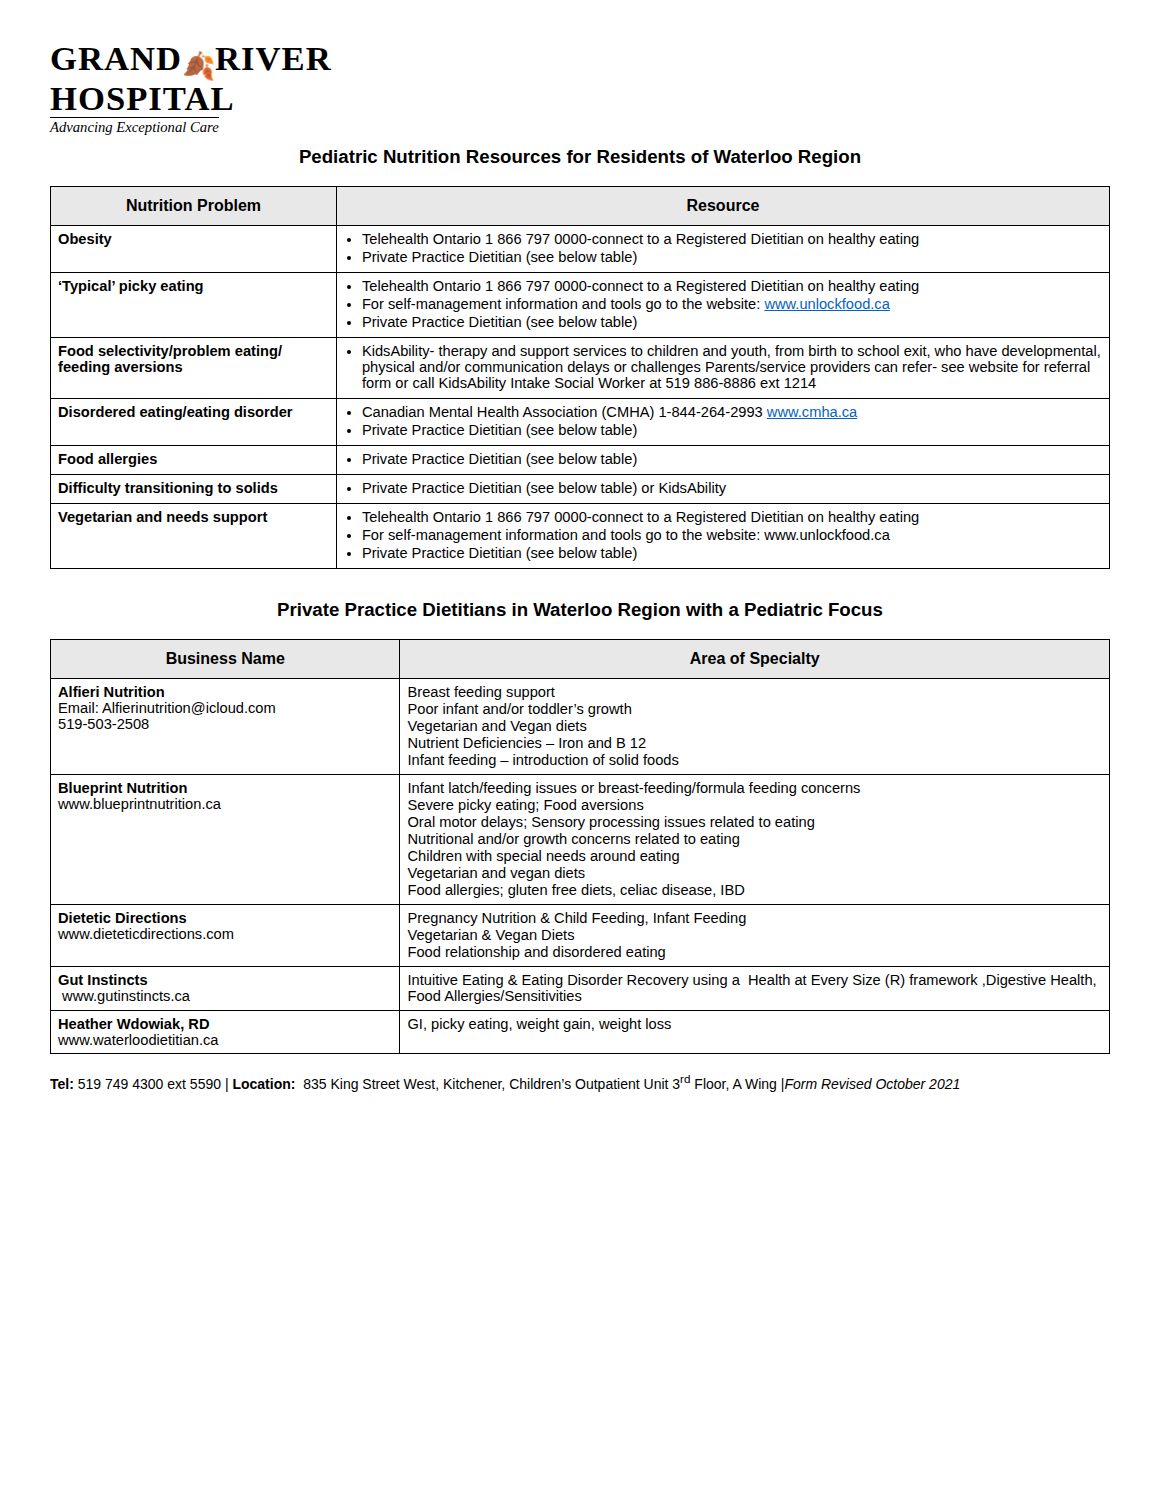GRAND🍂RIVER
HOSPITAL
Advancing Exceptional Care
Pediatric Nutrition Resources for Residents of Waterloo Region
| Nutrition Problem | Resource |
| --- | --- |
| Obesity | Telehealth Ontario 1 866 797 0000-connect to a Registered Dietitian on healthy eating Private Practice Dietitian (see below table) |
| ‘Typical’ picky eating | Telehealth Ontario 1 866 797 0000-connect to a Registered Dietitian on healthy eating For self-management information and tools go to the website: www.unlockfood.ca Private Practice Dietitian (see below table) |
| Food selectivity/problem eating/ feeding aversions | KidsAbility- therapy and support services to children and youth, from birth to school exit, who have developmental, physical and/or communication delays or challenges Parents/service providers can refer- see website for referral form or call KidsAbility Intake Social Worker at 519 886-8886 ext 1214 |
| Disordered eating/eating disorder | Canadian Mental Health Association (CMHA) 1-844-264-2993 www.cmha.ca Private Practice Dietitian (see below table) |
| Food allergies | Private Practice Dietitian (see below table) |
| Difficulty transitioning to solids | Private Practice Dietitian (see below table) or KidsAbility |
| Vegetarian and needs support | Telehealth Ontario 1 866 797 0000-connect to a Registered Dietitian on healthy eating For self-management information and tools go to the website: www.unlockfood.ca Private Practice Dietitian (see below table) |
Private Practice Dietitians in Waterloo Region with a Pediatric Focus
| Business Name | Area of Specialty |
| --- | --- |
| Alfieri Nutrition Email: Alfierinutrition@icloud.com 519-503-2508 | Breast feeding support Poor infant and/or toddler’s growth Vegetarian and Vegan diets Nutrient Deficiencies – Iron and B 12 Infant feeding – introduction of solid foods |
| Blueprint Nutrition www.blueprintnutrition.ca | Infant latch/feeding issues or breast-feeding/formula feeding concerns Severe picky eating; Food aversions Oral motor delays; Sensory processing issues related to eating Nutritional and/or growth concerns related to eating Children with special needs around eating Vegetarian and vegan diets Food allergies; gluten free diets, celiac disease, IBD |
| Dietetic Directions www.dieteticdirections.com | Pregnancy Nutrition & Child Feeding, Infant Feeding Vegetarian & Vegan Diets Food relationship and disordered eating |
| Gut Instincts www.gutinstincts.ca | Intuitive Eating & Eating Disorder Recovery using a Health at Every Size (R) framework ,Digestive Health, Food Allergies/Sensitivities |
| Heather Wdowiak, RD www.waterloodietitian.ca | GI, picky eating, weight gain, weight loss |
Tel: 519 749 4300 ext 5590 | Location: 835 King Street West, Kitchener, Children’s Outpatient Unit 3rd Floor, A Wing |Form Revised October 2021